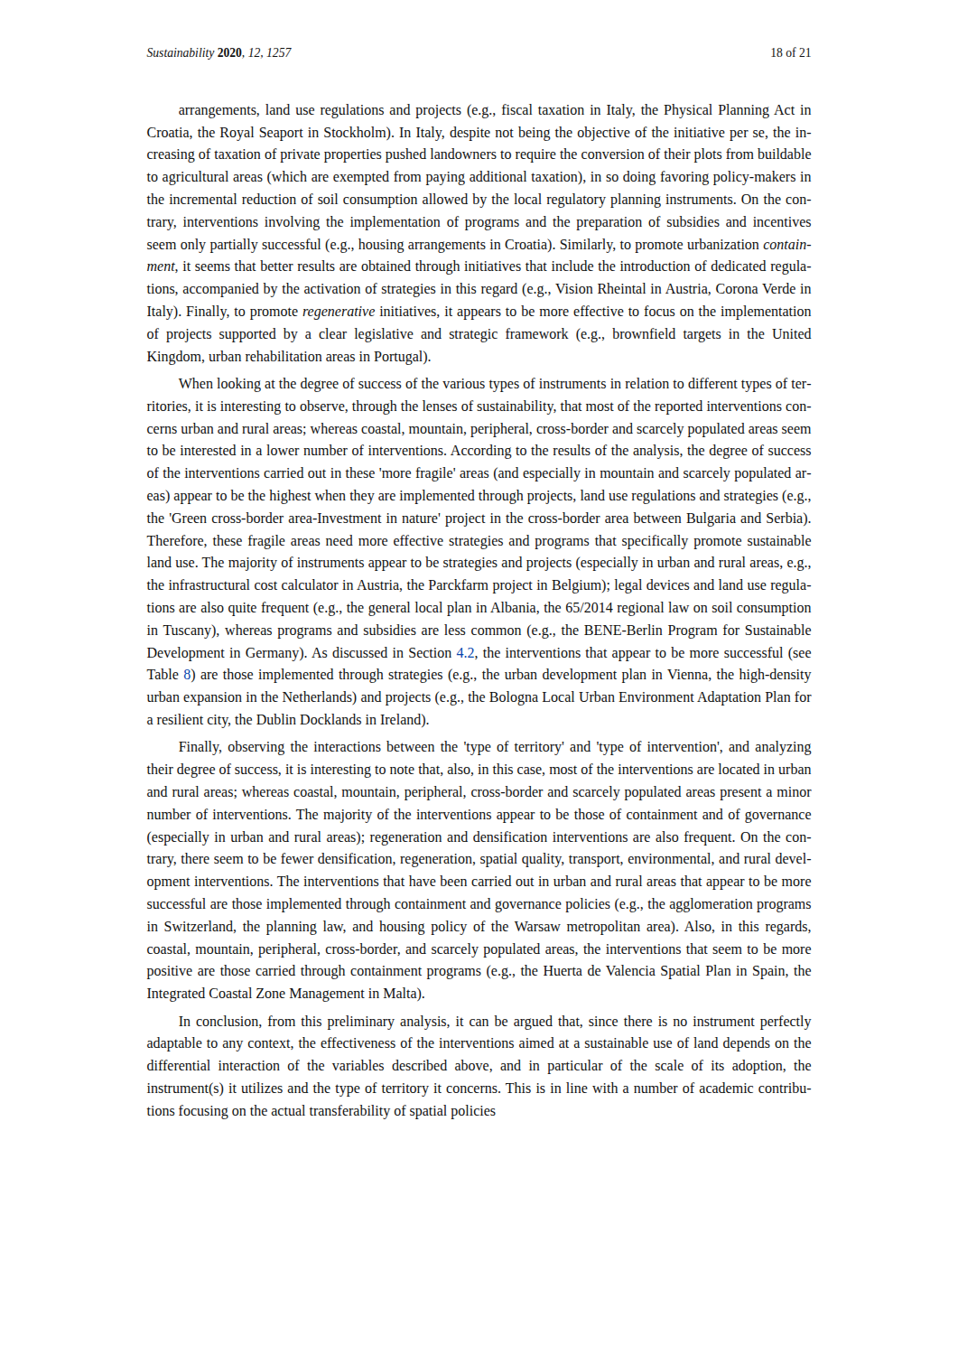Sustainability 2020, 12, 1257 18 of 21
arrangements, land use regulations and projects (e.g., fiscal taxation in Italy, the Physical Planning Act in Croatia, the Royal Seaport in Stockholm). In Italy, despite not being the objective of the initiative per se, the increasing of taxation of private properties pushed landowners to require the conversion of their plots from buildable to agricultural areas (which are exempted from paying additional taxation), in so doing favoring policy-makers in the incremental reduction of soil consumption allowed by the local regulatory planning instruments. On the contrary, interventions involving the implementation of programs and the preparation of subsidies and incentives seem only partially successful (e.g., housing arrangements in Croatia). Similarly, to promote urbanization containment, it seems that better results are obtained through initiatives that include the introduction of dedicated regulations, accompanied by the activation of strategies in this regard (e.g., Vision Rheintal in Austria, Corona Verde in Italy). Finally, to promote regenerative initiatives, it appears to be more effective to focus on the implementation of projects supported by a clear legislative and strategic framework (e.g., brownfield targets in the United Kingdom, urban rehabilitation areas in Portugal).
When looking at the degree of success of the various types of instruments in relation to different types of territories, it is interesting to observe, through the lenses of sustainability, that most of the reported interventions concerns urban and rural areas; whereas coastal, mountain, peripheral, cross-border and scarcely populated areas seem to be interested in a lower number of interventions. According to the results of the analysis, the degree of success of the interventions carried out in these 'more fragile' areas (and especially in mountain and scarcely populated areas) appear to be the highest when they are implemented through projects, land use regulations and strategies (e.g., the 'Green cross-border area-Investment in nature' project in the cross-border area between Bulgaria and Serbia). Therefore, these fragile areas need more effective strategies and programs that specifically promote sustainable land use. The majority of instruments appear to be strategies and projects (especially in urban and rural areas, e.g., the infrastructural cost calculator in Austria, the Parckfarm project in Belgium); legal devices and land use regulations are also quite frequent (e.g., the general local plan in Albania, the 65/2014 regional law on soil consumption in Tuscany), whereas programs and subsidies are less common (e.g., the BENE-Berlin Program for Sustainable Development in Germany). As discussed in Section 4.2, the interventions that appear to be more successful (see Table 8) are those implemented through strategies (e.g., the urban development plan in Vienna, the high-density urban expansion in the Netherlands) and projects (e.g., the Bologna Local Urban Environment Adaptation Plan for a resilient city, the Dublin Docklands in Ireland).
Finally, observing the interactions between the 'type of territory' and 'type of intervention', and analyzing their degree of success, it is interesting to note that, also, in this case, most of the interventions are located in urban and rural areas; whereas coastal, mountain, peripheral, cross-border and scarcely populated areas present a minor number of interventions. The majority of the interventions appear to be those of containment and of governance (especially in urban and rural areas); regeneration and densification interventions are also frequent. On the contrary, there seem to be fewer densification, regeneration, spatial quality, transport, environmental, and rural development interventions. The interventions that have been carried out in urban and rural areas that appear to be more successful are those implemented through containment and governance policies (e.g., the agglomeration programs in Switzerland, the planning law, and housing policy of the Warsaw metropolitan area). Also, in this regards, coastal, mountain, peripheral, cross-border, and scarcely populated areas, the interventions that seem to be more positive are those carried through containment programs (e.g., the Huerta de Valencia Spatial Plan in Spain, the Integrated Coastal Zone Management in Malta).
In conclusion, from this preliminary analysis, it can be argued that, since there is no instrument perfectly adaptable to any context, the effectiveness of the interventions aimed at a sustainable use of land depends on the differential interaction of the variables described above, and in particular of the scale of its adoption, the instrument(s) it utilizes and the type of territory it concerns. This is in line with a number of academic contributions focusing on the actual transferability of spatial policies